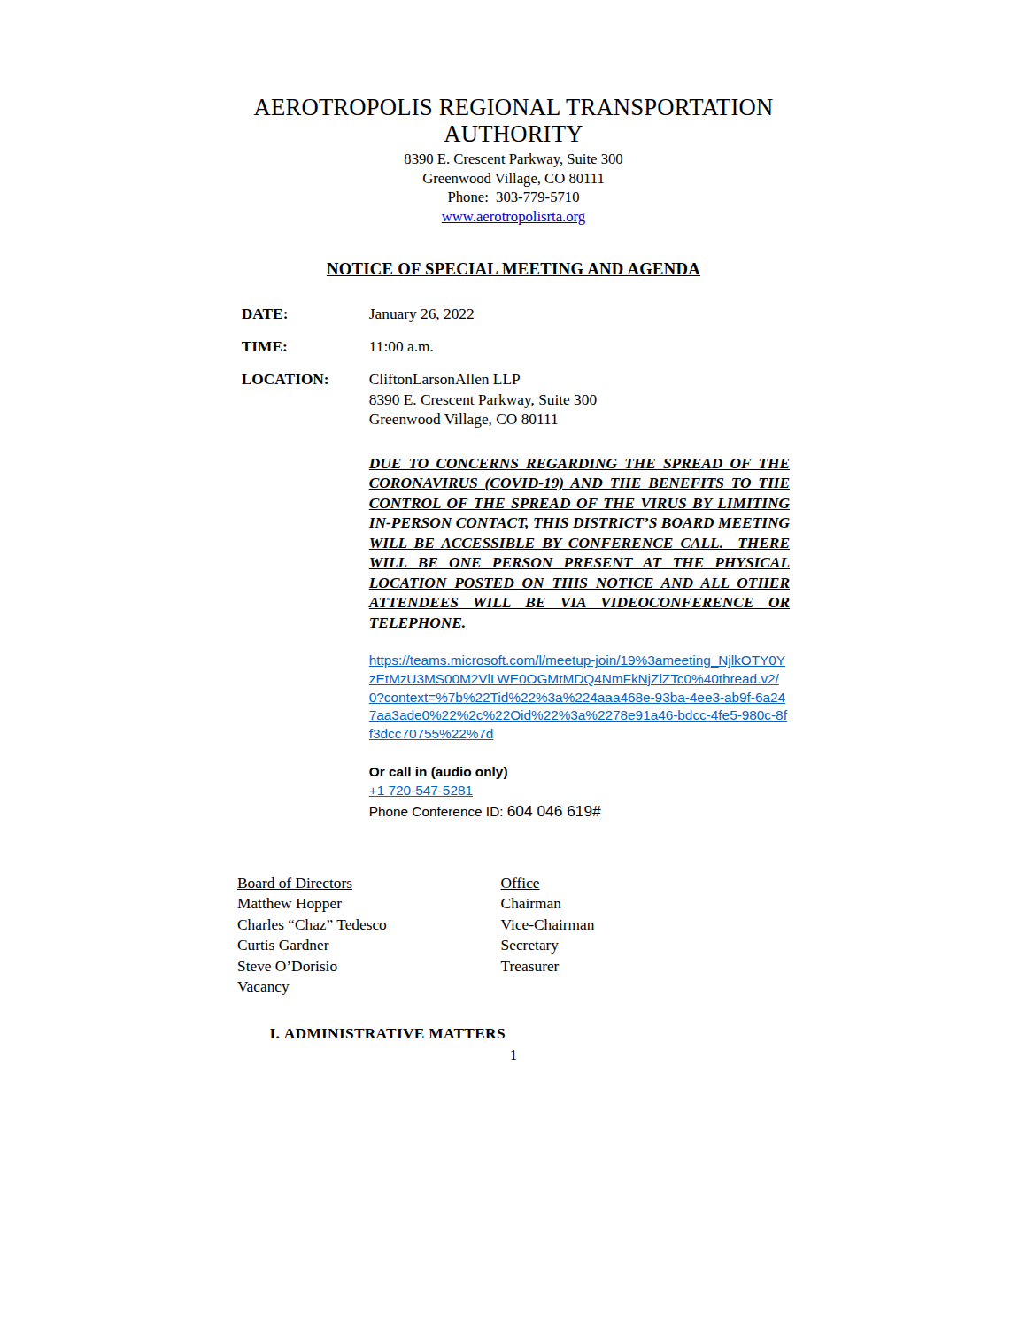AEROTROPOLIS REGIONAL TRANSPORTATION
AUTHORITY
8390 E. Crescent Parkway, Suite 300
Greenwood Village, CO 80111
Phone: 303-779-5710
www.aerotropolisrta.org
NOTICE OF SPECIAL MEETING AND AGENDA
| DATE: | January 26, 2022 |
| TIME: | 11:00 a.m. |
| LOCATION: | CliftonLarsonAllen LLP 8390 E. Crescent Parkway, Suite 300 Greenwood Village, CO 80111 DUE TO CONCERNS REGARDING THE SPREAD OF THE CORONAVIRUS (COVID-19) AND THE BENEFITS TO THE CONTROL OF THE SPREAD OF THE VIRUS BY LIMITING IN-PERSON CONTACT, THIS DISTRICT’S BOARD MEETING WILL BE ACCESSIBLE BY CONFERENCE CALL. THERE WILL BE ONE PERSON PRESENT AT THE PHYSICAL LOCATION POSTED ON THIS NOTICE AND ALL OTHER ATTENDEES WILL BE VIA VIDEOCONFERENCE OR TELEPHONE. https://teams.microsoft.com/l/meetup-join/19%3ameeting_NjlkOTY0YzEtMzU3MS00M2VlLWE0OGMtMDQ4NmFkNjZlZTc0%40thread.v2/0?context=%7b%22Tid%22%3a%224aaa468e-93ba-4ee3-ab9f-6a247aa3ade0%22%2c%22Oid%22%3a%2278e91a46-bdcc-4fe5-980c-8ff3dcc70755%22%7d Or call in (audio only) +1 720-547-5281 Phone Conference ID: 604 046 619# |
| Board of Directors | Office |
| Matthew Hopper | Chairman |
| Charles “Chaz” Tedesco | Vice-Chairman |
| Curtis Gardner | Secretary |
| Steve O’Dorisio | Treasurer |
| Vacancy | |
ADMINISTRATIVE MATTERS
1